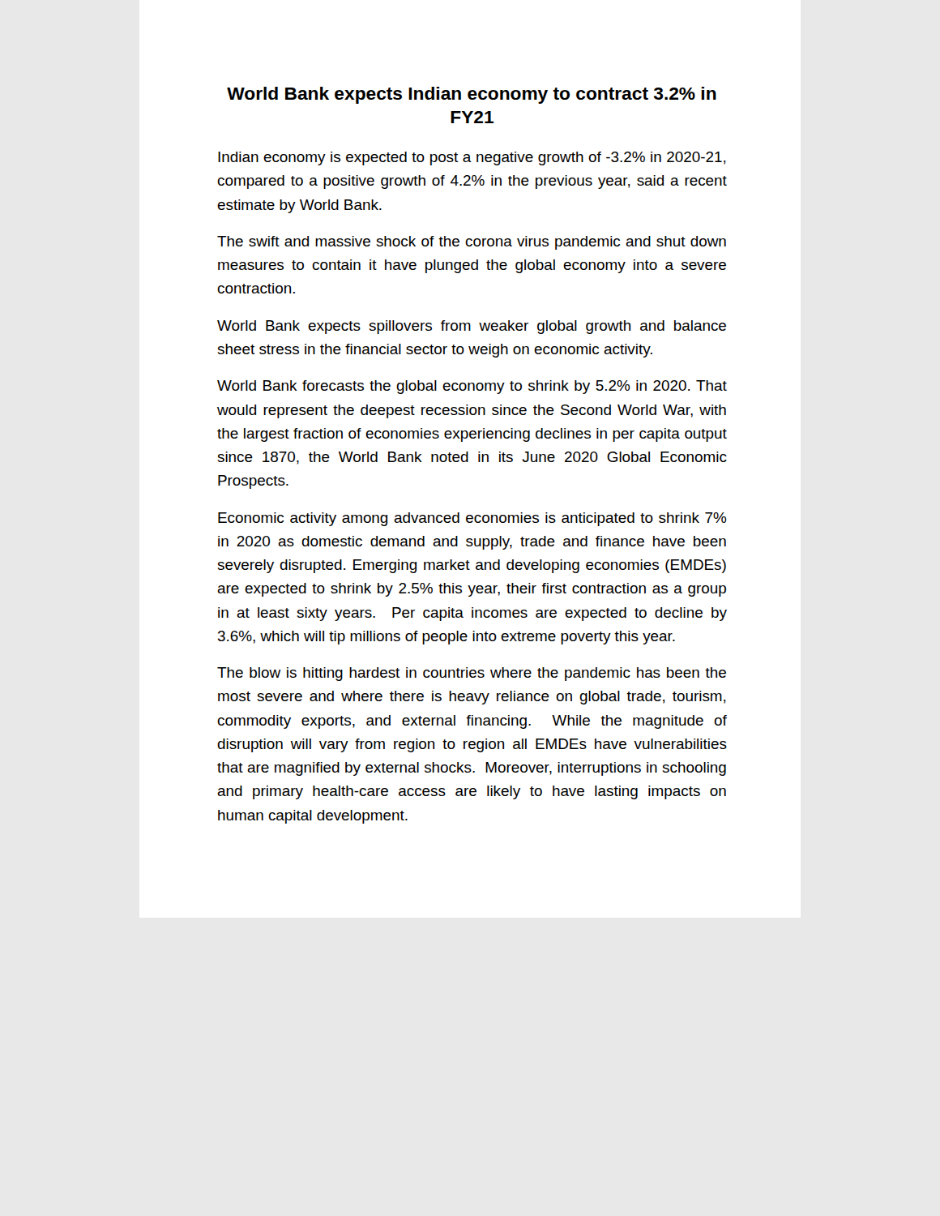World Bank expects Indian economy to contract 3.2% in FY21
Indian economy is expected to post a negative growth of -3.2% in 2020-21, compared to a positive growth of 4.2% in the previous year, said a recent estimate by World Bank.
The swift and massive shock of the corona virus pandemic and shut down measures to contain it have plunged the global economy into a severe contraction.
World Bank expects spillovers from weaker global growth and balance sheet stress in the financial sector to weigh on economic activity.
World Bank forecasts the global economy to shrink by 5.2% in 2020. That would represent the deepest recession since the Second World War, with the largest fraction of economies experiencing declines in per capita output since 1870, the World Bank noted in its June 2020 Global Economic Prospects.
Economic activity among advanced economies is anticipated to shrink 7% in 2020 as domestic demand and supply, trade and finance have been severely disrupted. Emerging market and developing economies (EMDEs) are expected to shrink by 2.5% this year, their first contraction as a group in at least sixty years. Per capita incomes are expected to decline by 3.6%, which will tip millions of people into extreme poverty this year.
The blow is hitting hardest in countries where the pandemic has been the most severe and where there is heavy reliance on global trade, tourism, commodity exports, and external financing. While the magnitude of disruption will vary from region to region all EMDEs have vulnerabilities that are magnified by external shocks. Moreover, interruptions in schooling and primary health-care access are likely to have lasting impacts on human capital development.